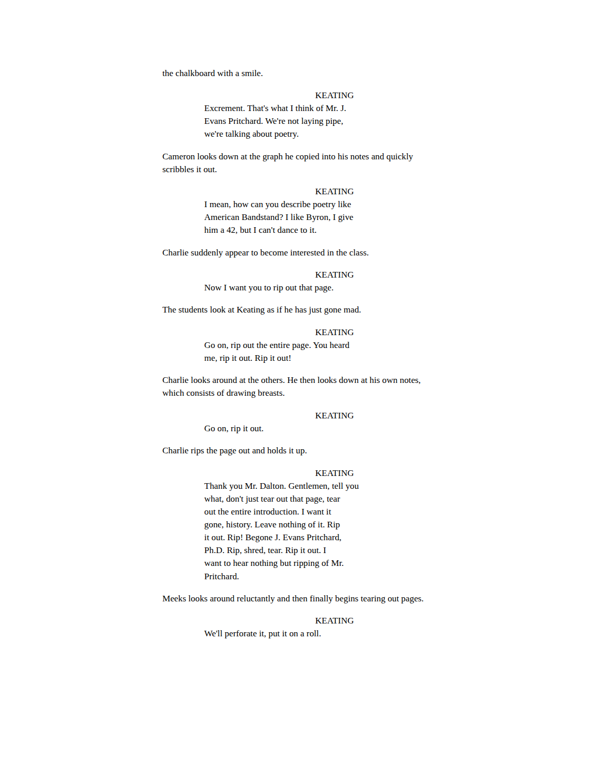the chalkboard with a smile.
KEATING
Excrement. That's what I think of Mr. J.
Evans Pritchard. We're not laying pipe,
we're talking about poetry.
Cameron looks down at the graph he copied into his notes and quickly scribbles it out.
KEATING
I mean, how can you describe poetry like
American Bandstand? I like Byron, I give
him a 42, but I can't dance to it.
Charlie suddenly appear to become interested in the class.
KEATING
Now I want you to rip out that page.
The students look at Keating as if he has just gone mad.
KEATING
Go on, rip out the entire page. You heard
me, rip it out. Rip it out!
Charlie looks around at the others. He then looks down at his own notes, which consists of drawing breasts.
KEATING
Go on, rip it out.
Charlie rips the page out and holds it up.
KEATING
Thank you Mr. Dalton. Gentlemen, tell you
what, don't just tear out that page, tear
out the entire introduction. I want it
gone, history. Leave nothing of it. Rip
it out. Rip! Begone J. Evans Pritchard,
Ph.D. Rip, shred, tear. Rip it out. I
want to hear nothing but ripping of Mr.
Pritchard.
Meeks looks around reluctantly and then finally begins tearing out pages.
KEATING
We'll perforate it, put it on a roll.